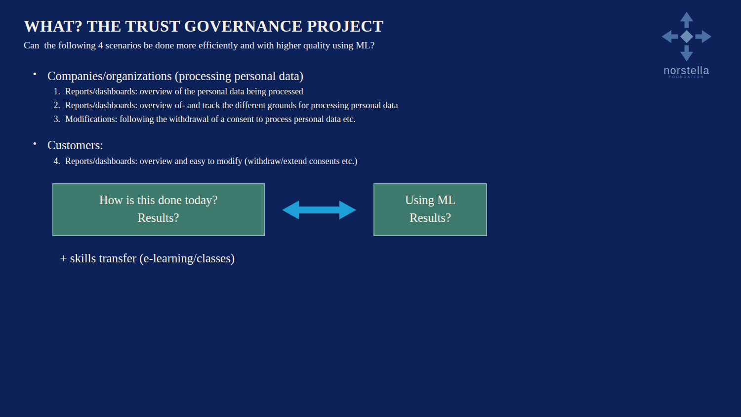norstella
FOUNDATION
WHAT? THE TRUST GOVERNANCE PROJECT
Can the following 4 scenarios be done more efficiently and with higher quality using ML?
Companies/organizations (processing personal data)
Reports/dashboards: overview of the personal data being processed
Reports/dashboards: overview of- and track the different grounds for processing personal data
Modifications: following the withdrawal of a consent to process personal data etc.
Customers:
Reports/dashboards: overview and easy to modify (withdraw/extend consents etc.)
How is this done today?
Results?
Using ML
Results?
+ skills transfer (e-learning/classes)